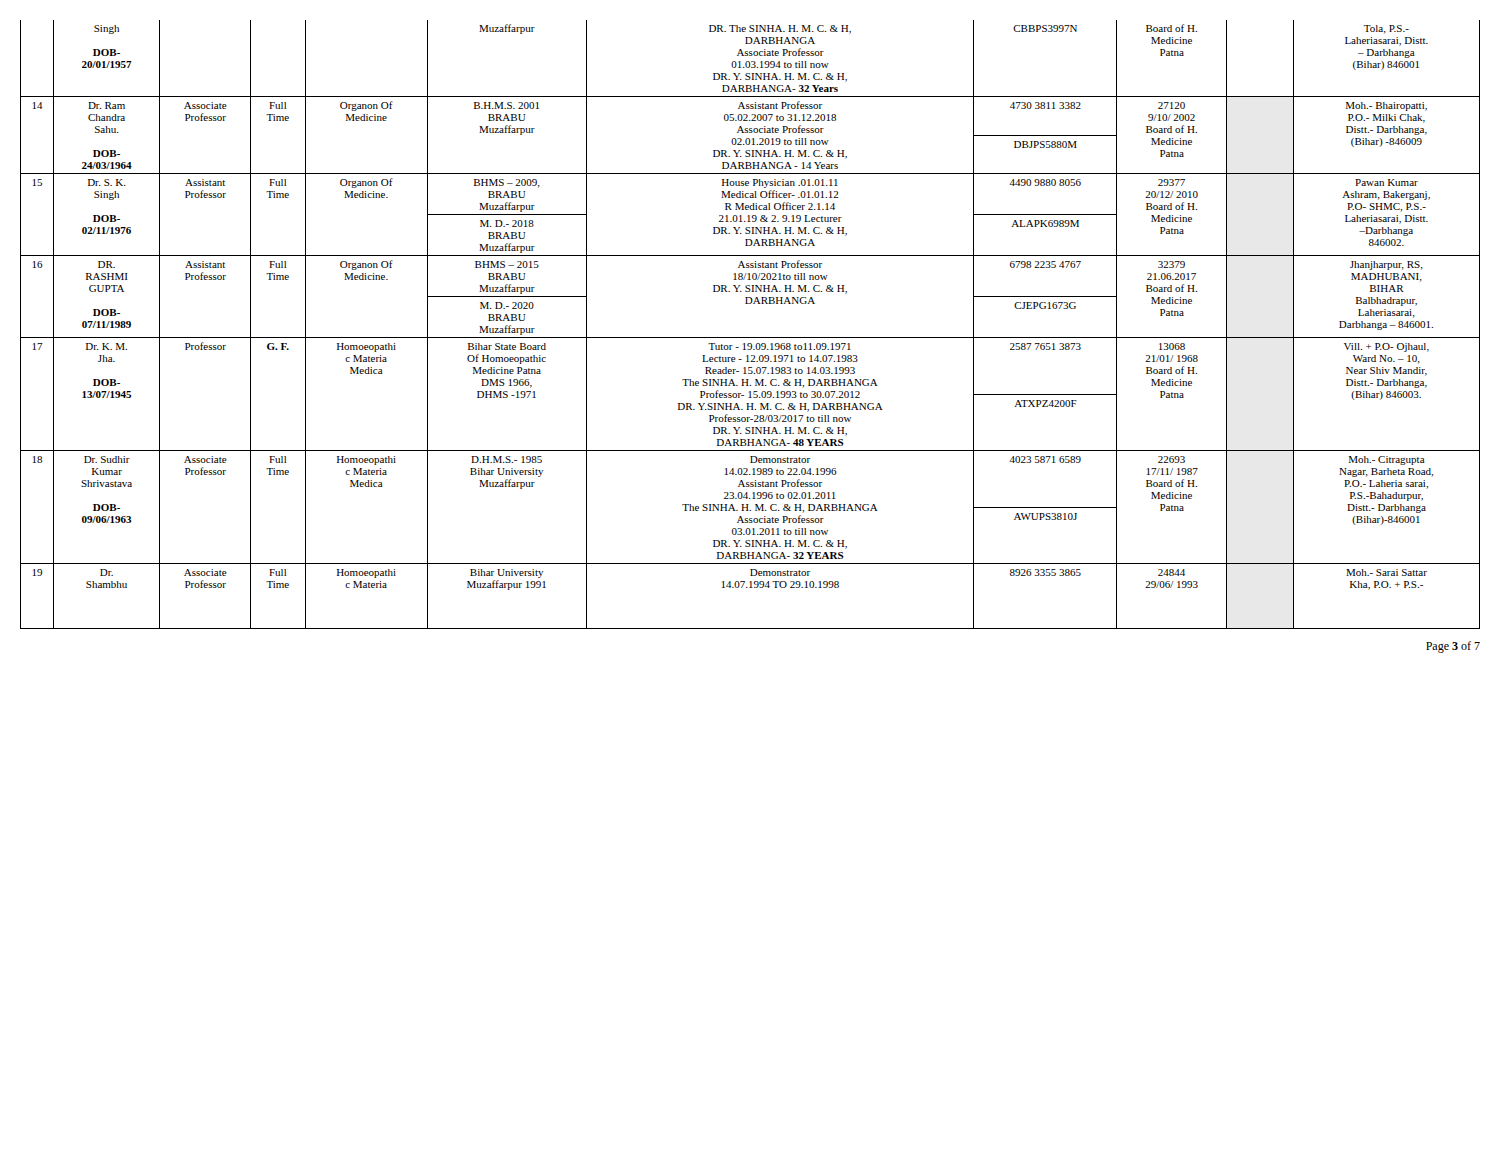| | Singh DOB- 20/01/1957 | | | | Muzaffarpur | DR. The SINHA. H. M. C. & H, DARBHANGA Associate Professor 01.03.1994 to till now DR. Y. SINHA. H. M. C. & H, DARBHANGA- 32 Years | CBBPS3997N | Board of H. Medicine Patna | | Tola, P.S.- Laheriasarai, Distt. – Darbhanga (Bihar) 846001 |
| 14 | Dr. Ram Chandra Sahu. DOB- 24/03/1964 | Associate Professor | Full Time | Organon Of Medicine | B.H.M.S. 2001 BRABU Muzaffarpur | Assistant Professor 05.02.2007 to 31.12.2018 Associate Professor 02.01.2019 to till now DR. Y. SINHA. H. M. C. & H, DARBHANGA - 14 Years | 4730 3811 3382 | 27120 9/10/ 2002 Board of H. Medicine Patna | | Moh.- Bhairopatti, P.O.- Milki Chak, Distt.- Darbhanga, (Bihar) -846009 |
| DBJPS5880M |
| 15 | Dr. S. K. Singh DOB- 02/11/1976 | Assistant Professor | Full Time | Organon Of Medicine. | BHMS – 2009, BRABU Muzaffarpur | House Physician .01.01.11 Medical Officer- .01.01.12 R Medical Officer 2.1.14 21.01.19 & 2. 9.19 Lecturer DR. Y. SINHA. H. M. C. & H, DARBHANGA | 4490 9880 8056 | 29377 20/12/ 2010 Board of H. Medicine Patna | | Pawan Kumar Ashram, Bakerganj, P.O- SHMC, P.S.- Laheriasarai, Distt. –Darbhanga 846002. |
| M. D.- 2018 BRABU Muzaffarpur | ALAPK6989M |
| 16 | DR. RASHMI GUPTA DOB- 07/11/1989 | Assistant Professor | Full Time | Organon Of Medicine. | BHMS – 2015 BRABU Muzaffarpur | Assistant Professor 18/10/2021to till now DR. Y. SINHA. H. M. C. & H, DARBHANGA | 6798 2235 4767 | 32379 21.06.2017 Board of H. Medicine Patna | | Jhanjharpur, RS, MADHUBANI, BIHAR Balbhadrapur, Laheriasarai, Darbhanga – 846001. |
| M. D.- 2020 BRABU Muzaffarpur | CJEPG1673G |
| 17 | Dr. K. M. Jha. DOB- 13/07/1945 | Professor | G. F. | Homoeopathi c Materia Medica | Bihar State Board Of Homoeopathic Medicine Patna DMS 1966, DHMS -1971 | Tutor - 19.09.1968 to11.09.1971 Lecture - 12.09.1971 to 14.07.1983 Reader- 15.07.1983 to 14.03.1993 The SINHA. H. M. C. & H, DARBHANGA Professor- 15.09.1993 to 30.07.2012 DR. Y.SINHA. H. M. C. & H, DARBHANGA Professor-28/03/2017 to till now DR. Y. SINHA. H. M. C. & H, DARBHANGA- 48 YEARS | 2587 7651 3873 | 13068 21/01/ 1968 Board of H. Medicine Patna | | Vill. + P.O- Ojhaul, Ward No. – 10, Near Shiv Mandir, Distt.- Darbhanga, (Bihar) 846003. |
| ATXPZ4200F |
| 18 | Dr. Sudhir Kumar Shrivastava DOB- 09/06/1963 | Associate Professor | Full Time | Homoeopathi c Materia Medica | D.H.M.S.- 1985 Bihar University Muzaffarpur | Demonstrator 14.02.1989 to 22.04.1996 Assistant Professor 23.04.1996 to 02.01.2011 The SINHA. H. M. C. & H, DARBHANGA Associate Professor 03.01.2011 to till now DR. Y. SINHA. H. M. C. & H, DARBHANGA- 32 YEARS | 4023 5871 6589 | 22693 17/11/ 1987 Board of H. Medicine Patna | | Moh.- Citragupta Nagar, Barheta Road, P.O.- Laheria sarai, P.S.-Bahadurpur, Distt.- Darbhanga (Bihar)-846001 |
| AWUPS3810J |
| 19 | Dr. Shambhu | Associate Professor | Full Time | Homoeopathi c Materia | Bihar University Muzaffarpur 1991 | Demonstrator 14.07.1994 TO 29.10.1998 | 8926 3355 3865 | 24844 29/06/ 1993 | | Moh.- Sarai Sattar Kha, P.O. + P.S.- |
Page 3 of 7